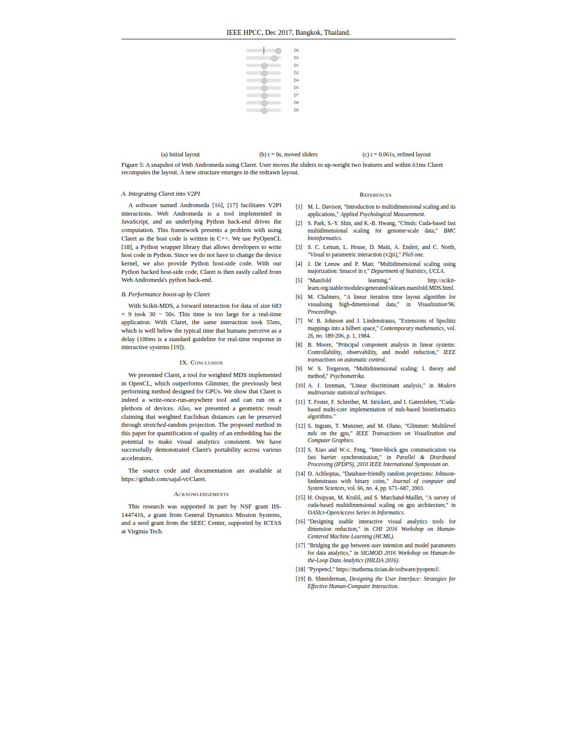IEEE HPCC, Dec 2017, Bangkok, Thailand.
D6
D3
D1
D2
D4
D5
D7
D8
D9
(a) Initial layout (b) t = 0s, moved sliders (c) t = 0.061s, refined layout
Figure 5: A snapshot of Web Andromeda using Claret. User moves the sliders to up-weight two features and within 61ms Claret recomputes the layout. A new structure emerges in the redrawn layout.
A. Integrating Claret into V2PI
A software named Andromeda [16], [17] facilitates V2PI interactions. Web Andromeda is a tool implemented in JavaScript, and an underlying Python back-end drives the computation. This framework presents a problem with using Claret as the host code is written in C++. We use PyOpenCL [18], a Python wrapper library that allows developers to write host code in Python. Since we do not have to change the device kernel, we also provide Python host-side code. With our Python backed host-side code, Claret is then easily called from Web Andromeda's python back-end.
B. Performance boost-up by Claret
With Scikit-MDS, a forward interaction for data of size 683 × 9 took 30 − 50s. This time is too large for a real-time application. With Claret, the same interaction took 55ms, which is well below the typical time that humans perceive as a delay (100ms is a standard guideline for real-time response in interactive systems [19]).
IX. Conclusion
We presented Claret, a tool for weighted MDS implemented in OpenCL, which outperforms Glimmer, the previously best performing method designed for GPUs. We show that Claret is indeed a write-once-run-anywhere tool and can run on a plethora of devices. Also, we presented a geometric result claiming that weighted Euclidean distances can be preserved through stretched-random projection. The proposed method in this paper for quantification of quality of an embedding has the potential to make visual analytics consistent. We have successfully demonstrated Claret's portability across various accelerators.
The source code and documentation are available at https://github.com/sajal-vt/Claret.
Acknowledgements
This research was supported in part by NSF grant IIS-1447416, a grant from General Dynamics Mission Systems, and a seed grant from the SEEC Center, supported by ICTAS at Virginia Tech.
References
M. L. Davison, "Introduction to multidimensional scaling and its applications," Applied Psychological Measurement.
S. Park, S.-Y. Shin, and K.-B. Hwang, "Cfmds: Cuda-based fast multidimensional scaling for genome-scale data," BMC bioinformatics.
S. C. Leman, L. House, D. Maiti, A. Endert, and C. North, "Visual to parametric interaction (v2pi)," PloS one.
J. De Leeuw and P. Mair, "Multidimensional scaling using majorization: Smacof in r," Department of Statistics, UCLA.
"Manifold learning," http://scikit-learn.org/stable/modules/generated/sklearn.manifold.MDS.html.
M. Chalmers, "A linear iteration time layout algorithm for visualising high-dimensional data," in Visualization'96. Proceedings.
W. B. Johnson and J. Lindenstrauss, "Extensions of lipschitz mappings into a hilbert space," Contemporary mathematics, vol. 26, no. 189-206, p. 1, 1984.
B. Moore, "Principal component analysis in linear systems: Controllability, observability, and model reduction," IEEE transactions on automatic control.
W. S. Torgerson, "Multidimensional scaling: I. theory and method," Psychometrika.
A. J. Izenman, "Linear discriminant analysis," in Modern multivariate statistical techniques.
T. Fester, F. Schreiber, M. Strickert, and I. Gatersleben, "Cuda-based multi-core implementation of mds-based bioinformatics algorithms."
S. Ingram, T. Munzner, and M. Olano, "Glimmer: Multilevel mds on the gpu," IEEE Transactions on Visualization and Computer Graphics.
S. Xiao and W.-c. Feng, "Inter-block gpu communication via fast barrier synchronization," in Parallel & Distributed Processing (IPDPS), 2010 IEEE International Symposium on.
D. Achlioptas, "Database-friendly random projections: Johnson-lindenstrauss with binary coins," Journal of computer and System Sciences, vol. 66, no. 4, pp. 671–687, 2003.
H. Osipyan, M. Kruliš, and S. Marchand-Maillet, "A survey of cuda-based multidimensional scaling on gpu architecture," in OASIcs-OpenAccess Series in Informatics.
"Designing usable interactive visual analytics tools for dimension reduction," in CHI 2016 Workshop on Human-Centered Machine Learning (HCML).
"Bridging the gap between user intention and model parameters for data analytics," in SIGMOD 2016 Workshop on Human-In-the-Loop Data Analytics (HILDA 2016).
"Pyopencl," https://mathema.tician.de/software/pyopencl/.
B. Shneiderman, Designing the User Interface: Strategies for Effective Human-Computer Interaction.